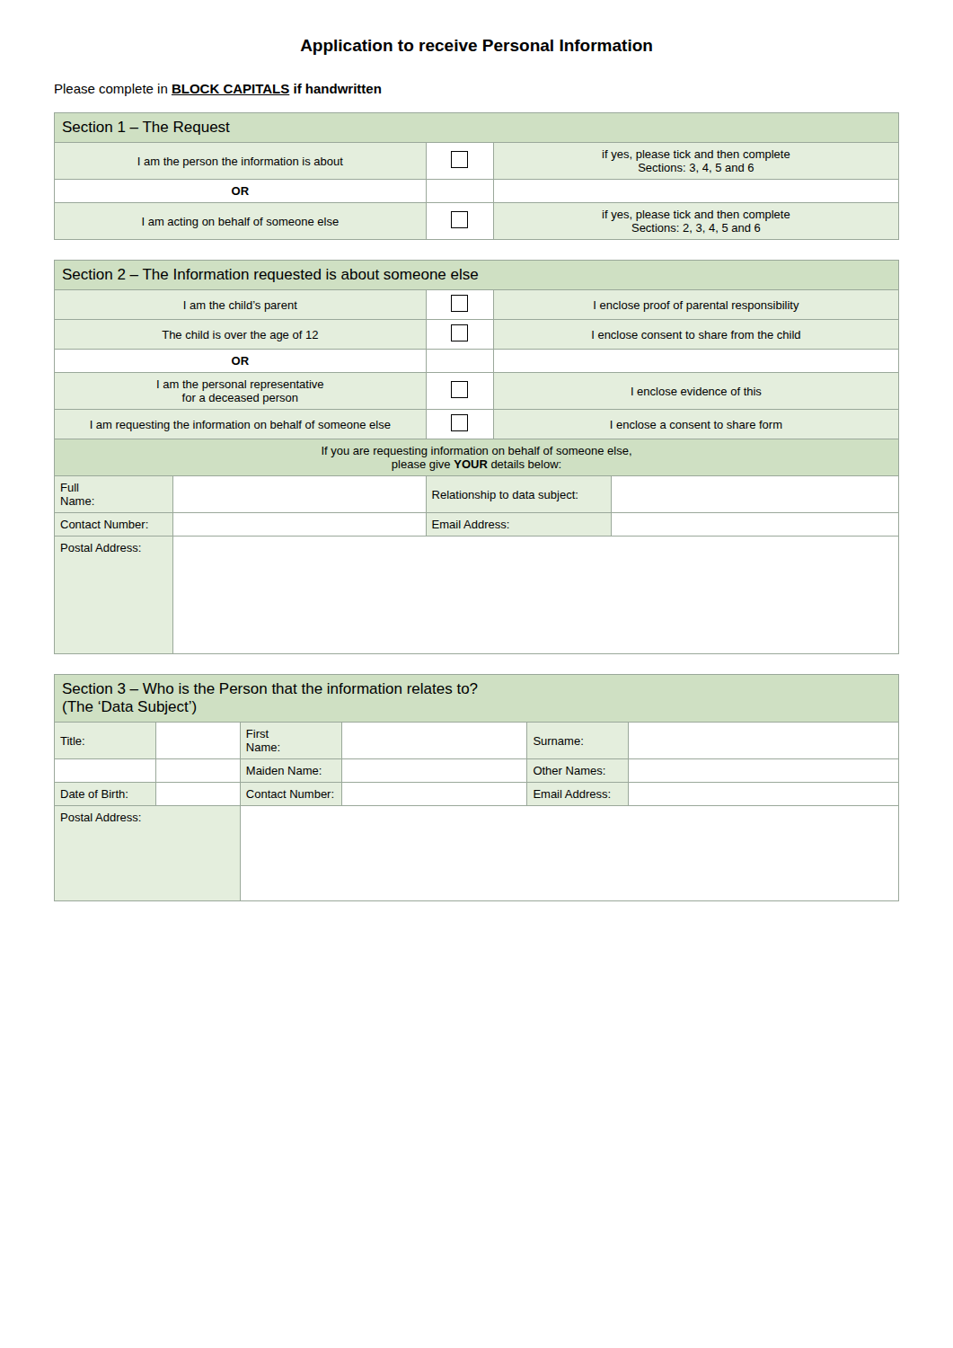Application to receive Personal Information
Please complete in BLOCK CAPITALS if handwritten
| Section 1 – The Request |
| I am the person the information is about | | if yes, please tick and then complete Sections: 3, 4, 5 and 6 |
| OR | | |
| I am acting on behalf of someone else | | if yes, please tick and then complete Sections: 2, 3, 4, 5 and 6 |
| Section 2 – The Information requested is about someone else |
| I am the child’s parent | | I enclose proof of parental responsibility |
| The child is over the age of 12 | | I enclose consent to share from the child |
| OR | | |
| I am the personal representative for a deceased person | | I enclose evidence of this |
| I am requesting the information on behalf of someone else | | I enclose a consent to share form |
| If you are requesting information on behalf of someone else, please give YOUR details below: |
| Full Name: | | Relationship to data subject: | |
| Contact Number: | | Email Address: | |
| Postal Address: | |
| Section 3 – Who is the Person that the information relates to? (The ‘Data Subject’) |
| Title: | | First Name: | | Surname: | |
| | | Maiden Name: | | Other Names: | |
| Date of Birth: | | Contact Number: | | Email Address: | |
| Postal Address: | |